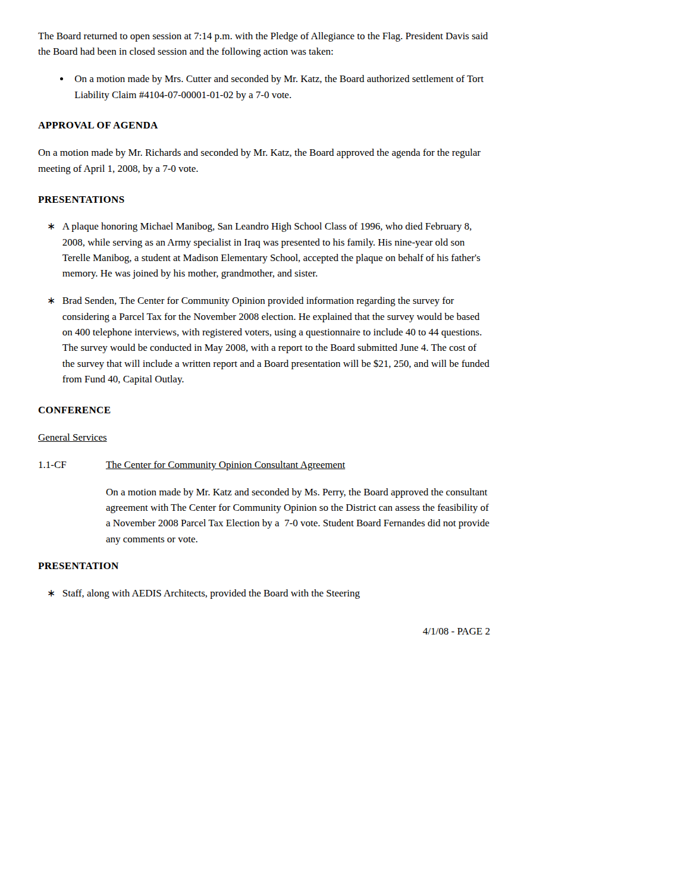The Board returned to open session at 7:14 p.m. with the Pledge of Allegiance to the Flag. President Davis said the Board had been in closed session and the following action was taken:
On a motion made by Mrs. Cutter and seconded by Mr. Katz, the Board authorized settlement of Tort Liability Claim #4104-07-00001-01-02 by a 7-0 vote.
APPROVAL OF AGENDA
On a motion made by Mr. Richards and seconded by Mr. Katz, the Board approved the agenda for the regular meeting of April 1, 2008, by a 7-0 vote.
PRESENTATIONS
A plaque honoring Michael Manibog, San Leandro High School Class of 1996, who died February 8, 2008, while serving as an Army specialist in Iraq was presented to his family. His nine-year old son Terelle Manibog, a student at Madison Elementary School, accepted the plaque on behalf of his father's memory. He was joined by his mother, grandmother, and sister.
Brad Senden, The Center for Community Opinion provided information regarding the survey for considering a Parcel Tax for the November 2008 election. He explained that the survey would be based on 400 telephone interviews, with registered voters, using a questionnaire to include 40 to 44 questions. The survey would be conducted in May 2008, with a report to the Board submitted June 4. The cost of the survey that will include a written report and a Board presentation will be $21, 250, and will be funded from Fund 40, Capital Outlay.
CONFERENCE
General Services
1.1-CF
The Center for Community Opinion Consultant Agreement
On a motion made by Mr. Katz and seconded by Ms. Perry, the Board approved the consultant agreement with The Center for Community Opinion so the District can assess the feasibility of a November 2008 Parcel Tax Election by a 7-0 vote. Student Board Fernandes did not provide any comments or vote.
PRESENTATION
Staff, along with AEDIS Architects, provided the Board with the Steering
4/1/08 - PAGE 2